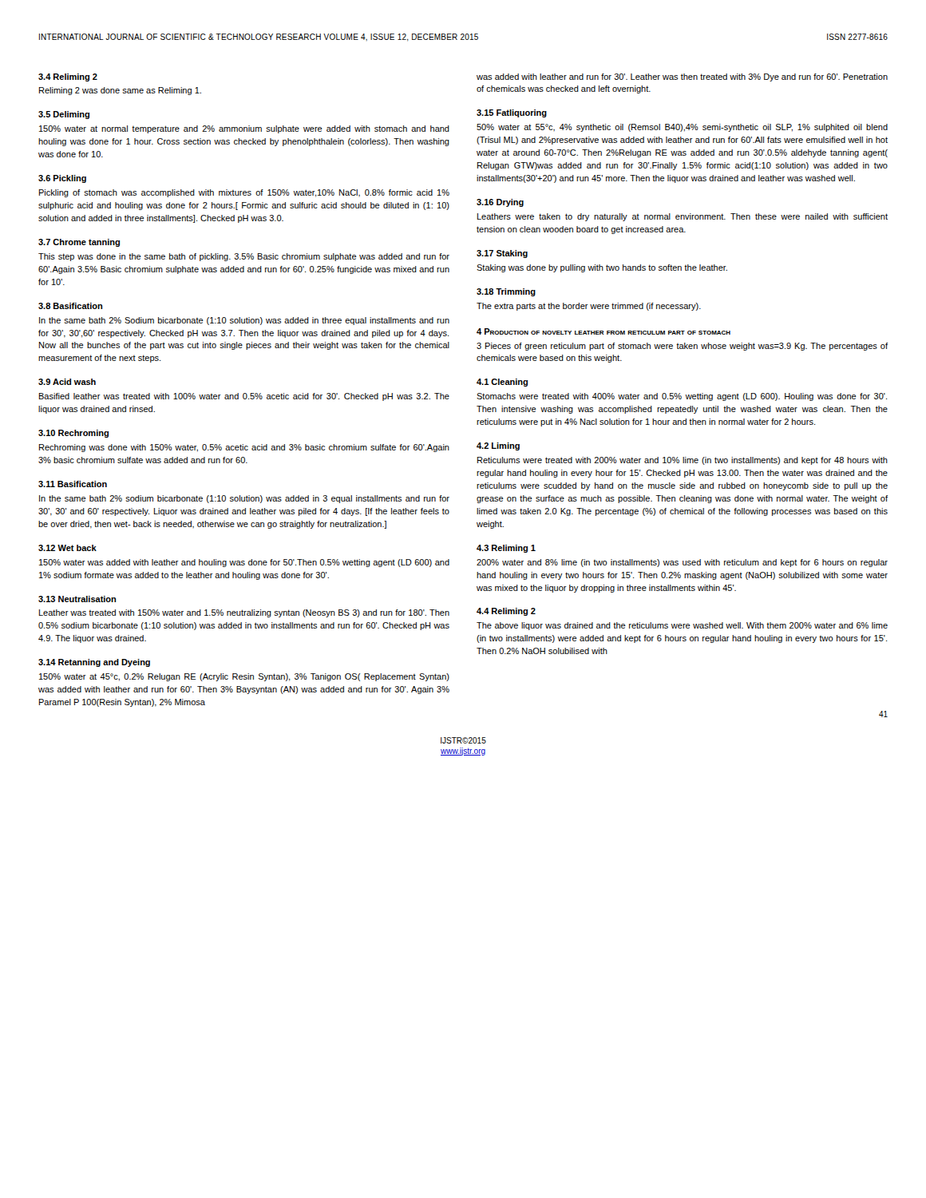INTERNATIONAL JOURNAL OF SCIENTIFIC & TECHNOLOGY RESEARCH VOLUME 4, ISSUE 12, DECEMBER 2015
ISSN 2277-8616
3.4 Reliming 2
Reliming 2 was done same as Reliming 1.
3.5 Deliming
150% water at normal temperature and 2% ammonium sulphate were added with stomach and hand houling was done for 1 hour. Cross section was checked by phenolphthalein (colorless). Then washing was done for 10.
3.6 Pickling
Pickling of stomach was accomplished with mixtures of 150% water,10% NaCl, 0.8% formic acid 1% sulphuric acid and houling was done for 2 hours.[ Formic and sulfuric acid should be diluted in (1: 10) solution and added in three installments]. Checked pH was 3.0.
3.7 Chrome tanning
This step was done in the same bath of pickling. 3.5% Basic chromium sulphate was added and run for 60'.Again 3.5% Basic chromium sulphate was added and run for 60'. 0.25% fungicide was mixed and run for 10'.
3.8 Basification
In the same bath 2% Sodium bicarbonate (1:10 solution) was added in three equal installments and run for 30', 30',60' respectively. Checked pH was 3.7. Then the liquor was drained and piled up for 4 days. Now all the bunches of the part was cut into single pieces and their weight was taken for the chemical measurement of the next steps.
3.9 Acid wash
Basified leather was treated with 100% water and 0.5% acetic acid for 30'. Checked pH was 3.2. The liquor was drained and rinsed.
3.10 Rechroming
Rechroming was done with 150% water, 0.5% acetic acid and 3% basic chromium sulfate for 60'.Again 3% basic chromium sulfate was added and run for 60.
3.11 Basification
In the same bath 2% sodium bicarbonate (1:10 solution) was added in 3 equal installments and run for 30', 30' and 60' respectively. Liquor was drained and leather was piled for 4 days. [If the leather feels to be over dried, then wet- back is needed, otherwise we can go straightly for neutralization.]
3.12 Wet back
150% water was added with leather and houling was done for 50'.Then 0.5% wetting agent (LD 600) and 1% sodium formate was added to the leather and houling was done for 30'.
3.13 Neutralisation
Leather was treated with 150% water and 1.5% neutralizing syntan (Neosyn BS 3) and run for 180'. Then 0.5% sodium bicarbonate (1:10 solution) was added in two installments and run for 60'. Checked pH was 4.9. The liquor was drained.
3.14 Retanning and Dyeing
150% water at 45°c, 0.2% Relugan RE (Acrylic Resin Syntan), 3% Tanigon OS( Replacement Syntan) was added with leather and run for 60'. Then 3% Baysyntan (AN) was added and run for 30'. Again 3% Paramel P 100(Resin Syntan), 2% Mimosa
was added with leather and run for 30'. Leather was then treated with 3% Dye and run for 60'. Penetration of chemicals was checked and left overnight.
3.15 Fatliquoring
50% water at 55°c, 4% synthetic oil (Remsol B40),4% semi-synthetic oil SLP, 1% sulphited oil blend (Trisul ML) and 2%preservative was added with leather and run for 60'.All fats were emulsified well in hot water at around 60-70°C. Then 2%Relugan RE was added and run 30'.0.5% aldehyde tanning agent( Relugan GTW)was added and run for 30'.Finally 1.5% formic acid(1:10 solution) was added in two installments(30'+20') and run 45' more. Then the liquor was drained and leather was washed well.
3.16 Drying
Leathers were taken to dry naturally at normal environment. Then these were nailed with sufficient tension on clean wooden board to get increased area.
3.17 Staking
Staking was done by pulling with two hands to soften the leather.
3.18 Trimming
The extra parts at the border were trimmed (if necessary).
4 Production of novelty leather from reticulum part of stomach
3 Pieces of green reticulum part of stomach were taken whose weight was=3.9 Kg. The percentages of chemicals were based on this weight.
4.1 Cleaning
Stomachs were treated with 400% water and 0.5% wetting agent (LD 600). Houling was done for 30'. Then intensive washing was accomplished repeatedly until the washed water was clean. Then the reticulums were put in 4% Nacl solution for 1 hour and then in normal water for 2 hours.
4.2 Liming
Reticulums were treated with 200% water and 10% lime (in two installments) and kept for 48 hours with regular hand houling in every hour for 15'. Checked pH was 13.00. Then the water was drained and the reticulums were scudded by hand on the muscle side and rubbed on honeycomb side to pull up the grease on the surface as much as possible. Then cleaning was done with normal water. The weight of limed was taken 2.0 Kg. The percentage (%) of chemical of the following processes was based on this weight.
4.3 Reliming 1
200% water and 8% lime (in two installments) was used with reticulum and kept for 6 hours on regular hand houling in every two hours for 15'. Then 0.2% masking agent (NaOH) solubilized with some water was mixed to the liquor by dropping in three installments within 45'.
4.4 Reliming 2
The above liquor was drained and the reticulums were washed well. With them 200% water and 6% lime (in two installments) were added and kept for 6 hours on regular hand houling in every two hours for 15'. Then 0.2% NaOH solubilised with
41
IJSTR©2015
www.ijstr.org